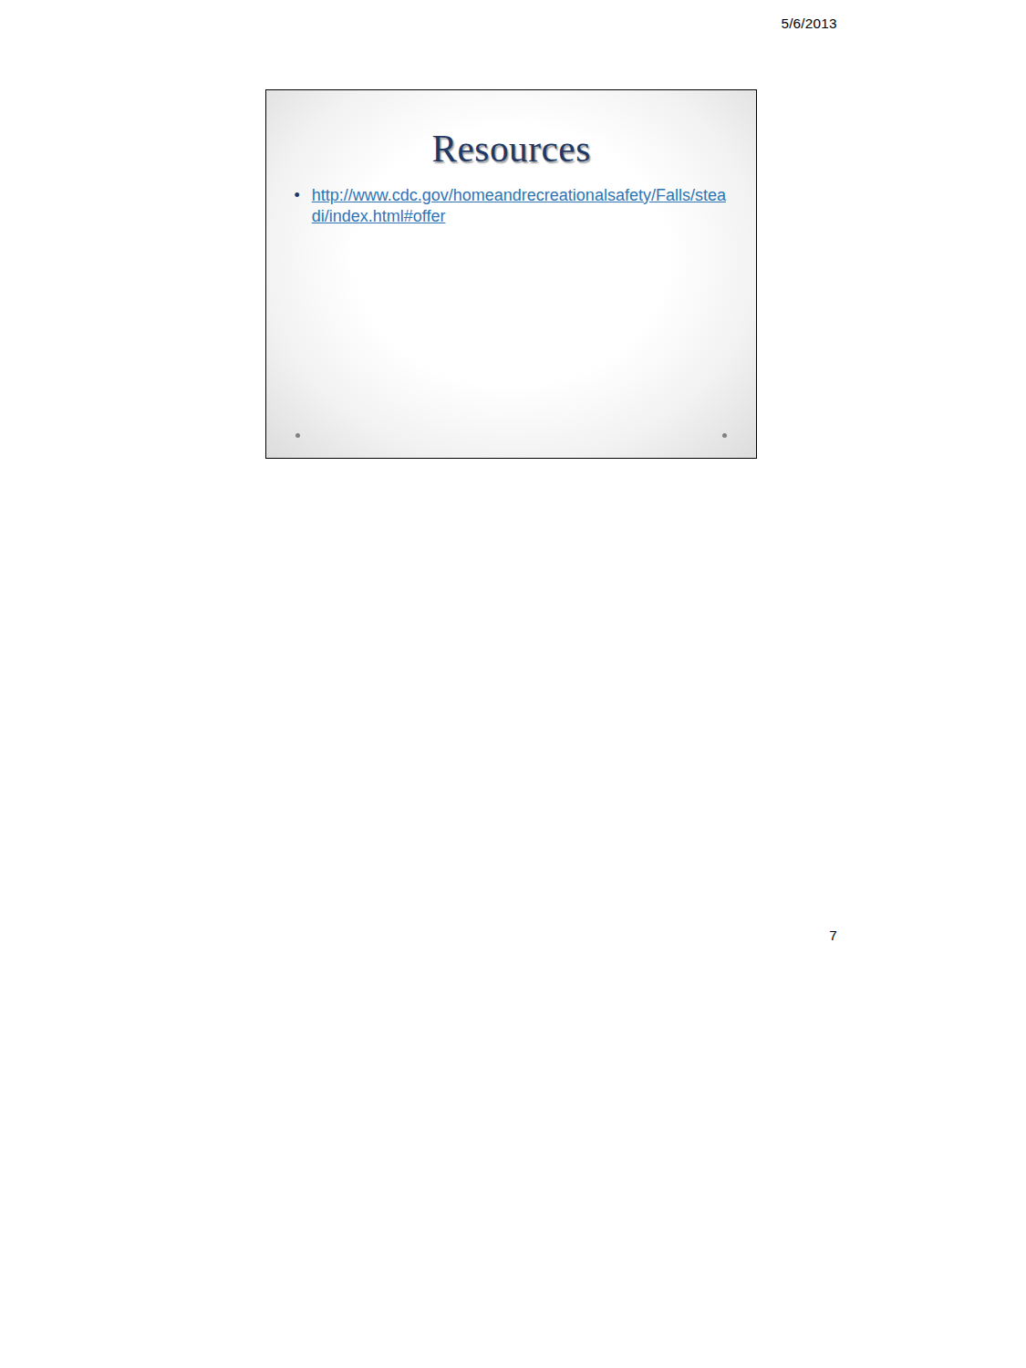5/6/2013
Resources
http://www.cdc.gov/homeandrecreationalsafety/Falls/steadi/index.html#offer
7